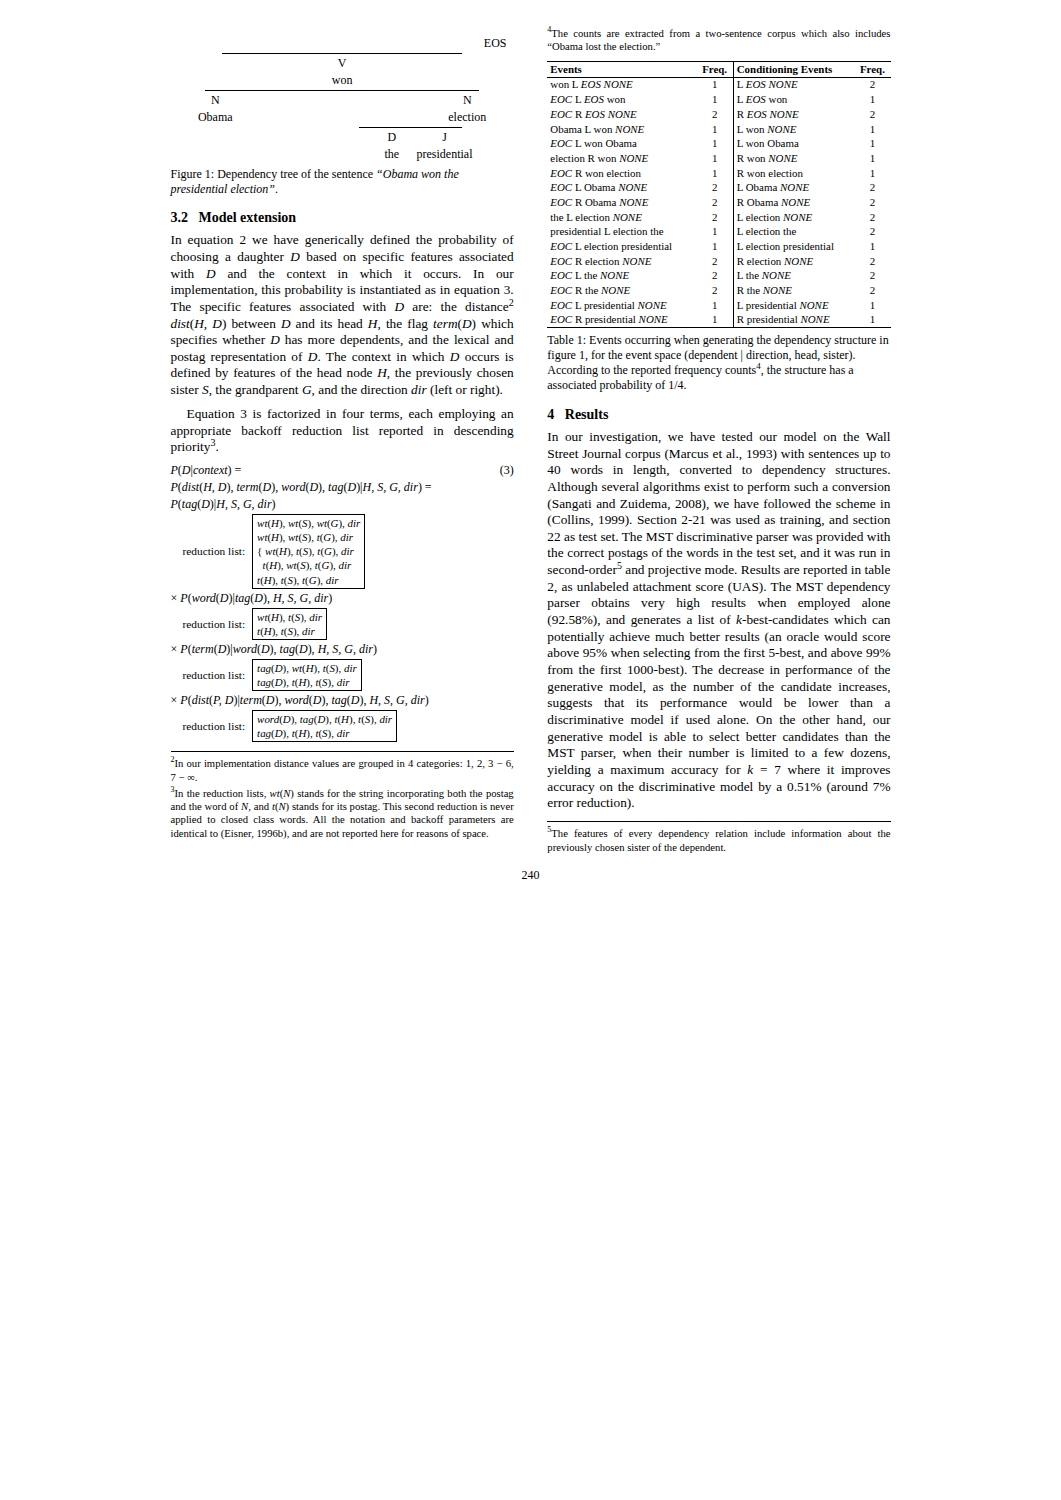EOS
V
won
N
Obama N
election
D
the J
presidential
Figure 1: Dependency tree of the sentence “Obama won the presidential election”.
3.2 Model extension
In equation 2 we have generically defined the probability of choosing a daughter D based on specific features associated with D and the context in which it occurs. In our implementation, this probability is instantiated as in equation 3. The specific features associated with D are: the distance2 dist(H, D) between D and its head H, the flag term(D) which specifies whether D has more dependents, and the lexical and postag representation of D. The context in which D occurs is defined by features of the head node H, the previously chosen sister S, the grandparent G, and the direction dir (left or right).
Equation 3 is factorized in four terms, each employing an appropriate backoff reduction list reported in descending priority3.
(3) P(D|context) =
P(dist(H, D), term(D), word(D), tag(D)|H, S, G, dir) =
P(tag(D)|H, S, G, dir)
reduction list:
wt(H), wt(S), wt(G), dir
wt(H), wt(S), t(G), dir
{ wt(H), t(S), t(G), dir
t(H), wt(S), t(G), dir
t(H), t(S), t(G), dir
× P(word(D)|tag(D), H, S, G, dir)
reduction list:
wt(H), t(S), dir
t(H), t(S), dir
× P(term(D)|word(D), tag(D), H, S, G, dir)
reduction list:
tag(D), wt(H), t(S), dir
tag(D), t(H), t(S), dir
× P(dist(P, D)|term(D), word(D), tag(D), H, S, G, dir)
reduction list:
word(D), tag(D), t(H), t(S), dir
tag(D), t(H), t(S), dir
2In our implementation distance values are grouped in 4 categories: 1, 2, 3 − 6, 7 − ∞.
3In the reduction lists, wt(N) stands for the string incorporating both the postag and the word of N, and t(N) stands for its postag. This second reduction is never applied to closed class words. All the notation and backoff parameters are identical to (Eisner, 1996b), and are not reported here for reasons of space.
4The counts are extracted from a two-sentence corpus which also includes “Obama lost the election.”
| Events | Freq. | Conditioning Events | Freq. |
| --- | --- | --- | --- |
| won L EOS NONE | 1 | L EOS NONE | 2 |
| EOC L EOS won | 1 | L EOS won | 1 |
| EOC R EOS NONE | 2 | R EOS NONE | 2 |
| Obama L won NONE | 1 | L won NONE | 1 |
| EOC L won Obama | 1 | L won Obama | 1 |
| election R won NONE | 1 | R won NONE | 1 |
| EOC R won election | 1 | R won election | 1 |
| EOC L Obama NONE | 2 | L Obama NONE | 2 |
| EOC R Obama NONE | 2 | R Obama NONE | 2 |
| the L election NONE | 2 | L election NONE | 2 |
| presidential L election the | 1 | L election the | 2 |
| EOC L election presidential | 1 | L election presidential | 1 |
| EOC R election NONE | 2 | R election NONE | 2 |
| EOC L the NONE | 2 | L the NONE | 2 |
| EOC R the NONE | 2 | R the NONE | 2 |
| EOC L presidential NONE | 1 | L presidential NONE | 1 |
| EOC R presidential NONE | 1 | R presidential NONE | 1 |
Table 1: Events occurring when generating the dependency structure in figure 1, for the event space (dependent | direction, head, sister). According to the reported frequency counts4, the structure has a associated probability of 1/4.
4 Results
In our investigation, we have tested our model on the Wall Street Journal corpus (Marcus et al., 1993) with sentences up to 40 words in length, converted to dependency structures. Although several algorithms exist to perform such a conversion (Sangati and Zuidema, 2008), we have followed the scheme in (Collins, 1999). Section 2-21 was used as training, and section 22 as test set. The MST discriminative parser was provided with the correct postags of the words in the test set, and it was run in second-order5 and projective mode. Results are reported in table 2, as unlabeled attachment score (UAS). The MST dependency parser obtains very high results when employed alone (92.58%), and generates a list of k-best-candidates which can potentially achieve much better results (an oracle would score above 95% when selecting from the first 5-best, and above 99% from the first 1000-best). The decrease in performance of the generative model, as the number of the candidate increases, suggests that its performance would be lower than a discriminative model if used alone. On the other hand, our generative model is able to select better candidates than the MST parser, when their number is limited to a few dozens, yielding a maximum accuracy for k = 7 where it improves accuracy on the discriminative model by a 0.51% (around 7% error reduction).
5The features of every dependency relation include information about the previously chosen sister of the dependent.
240